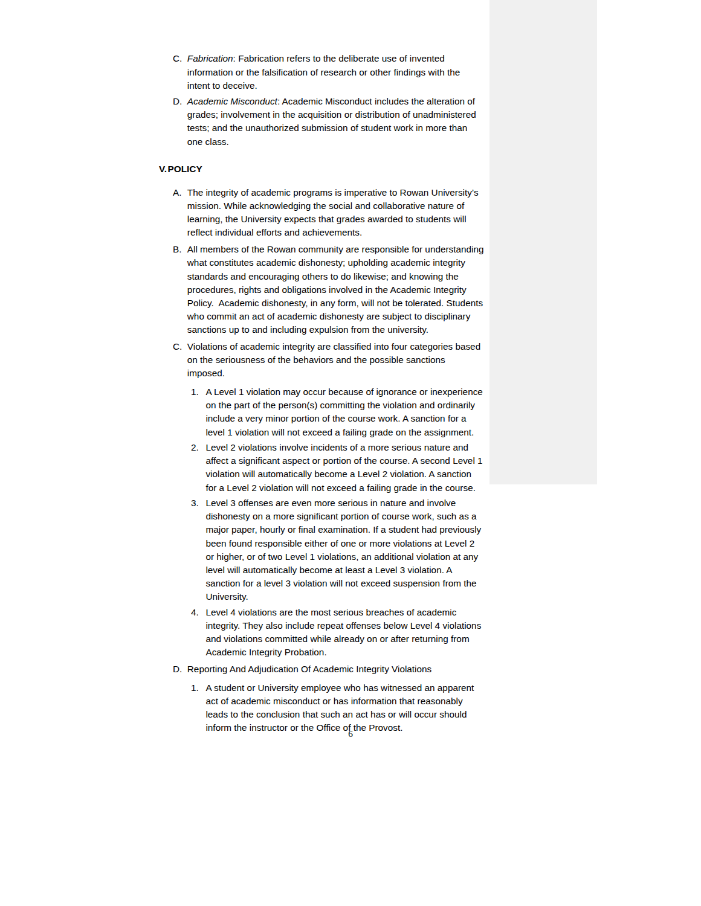C. Fabrication: Fabrication refers to the deliberate use of invented information or the falsification of research or other findings with the intent to deceive.
D. Academic Misconduct: Academic Misconduct includes the alteration of grades; involvement in the acquisition or distribution of unadministered tests; and the unauthorized submission of student work in more than one class.
V. POLICY
A. The integrity of academic programs is imperative to Rowan University’s mission. While acknowledging the social and collaborative nature of learning, the University expects that grades awarded to students will reflect individual efforts and achievements.
B. All members of the Rowan community are responsible for understanding what constitutes academic dishonesty; upholding academic integrity standards and encouraging others to do likewise; and knowing the procedures, rights and obligations involved in the Academic Integrity Policy. Academic dishonesty, in any form, will not be tolerated. Students who commit an act of academic dishonesty are subject to disciplinary sanctions up to and including expulsion from the university.
C. Violations of academic integrity are classified into four categories based on the seriousness of the behaviors and the possible sanctions imposed.
1. A Level 1 violation may occur because of ignorance or inexperience on the part of the person(s) committing the violation and ordinarily include a very minor portion of the course work. A sanction for a level 1 violation will not exceed a failing grade on the assignment.
2. Level 2 violations involve incidents of a more serious nature and affect a significant aspect or portion of the course. A second Level 1 violation will automatically become a Level 2 violation. A sanction for a Level 2 violation will not exceed a failing grade in the course.
3. Level 3 offenses are even more serious in nature and involve dishonesty on a more significant portion of course work, such as a major paper, hourly or final examination. If a student had previously been found responsible either of one or more violations at Level 2 or higher, or of two Level 1 violations, an additional violation at any level will automatically become at least a Level 3 violation. A sanction for a level 3 violation will not exceed suspension from the University.
4. Level 4 violations are the most serious breaches of academic integrity. They also include repeat offenses below Level 4 violations and violations committed while already on or after returning from Academic Integrity Probation.
D. Reporting And Adjudication Of Academic Integrity Violations
1. A student or University employee who has witnessed an apparent act of academic misconduct or has information that reasonably leads to the conclusion that such an act has or will occur should inform the instructor or the Office of the Provost.
6